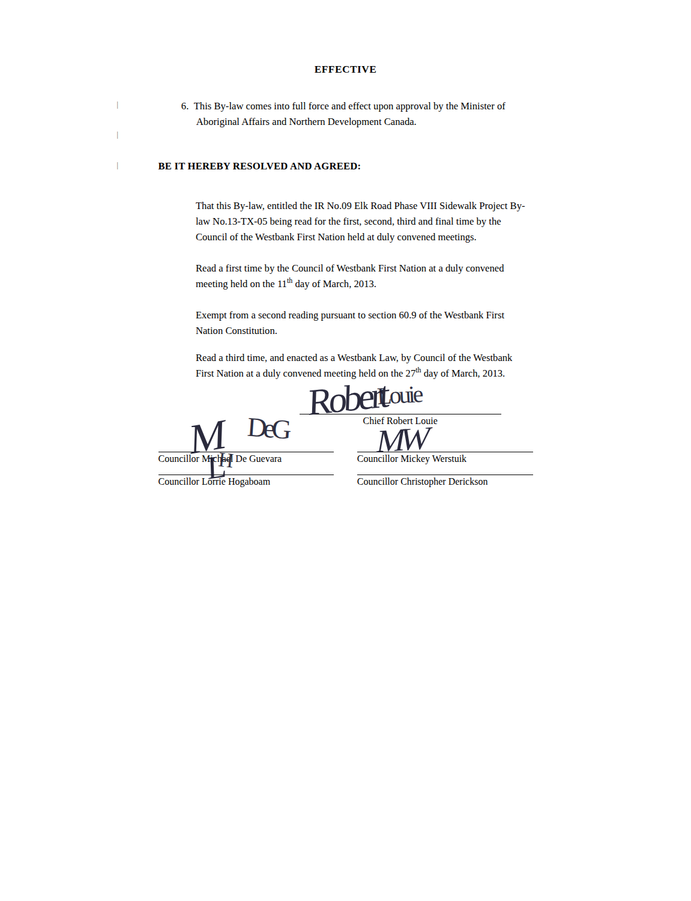|
|
|
EFFECTIVE
6. This By-law comes into full force and effect upon approval by the Minister of Aboriginal Affairs and Northern Development Canada.
BE IT HEREBY RESOLVED AND AGREED:
That this By-law, entitled the IR No.09 Elk Road Phase VIII Sidewalk Project By-law No.13-TX-05 being read for the first, second, third and final time by the Council of the Westbank First Nation held at duly convened meetings.
Read a first time by the Council of Westbank First Nation at a duly convened meeting held on the 11th day of March, 2013.
Exempt from a second reading pursuant to section 60.9 of the Westbank First Nation Constitution.
Read a third time, and enacted as a Westbank Law, by Council of the Westbank First Nation at a duly convened meeting held on the 27th day of March, 2013.
Robert Louie
Chief Robert Louie
M DeG
Councillor Michael De Guevara
MW
Councillor Mickey Werstuik
L H
Councillor Lorrie Hogaboam
Councillor Christopher Derickson